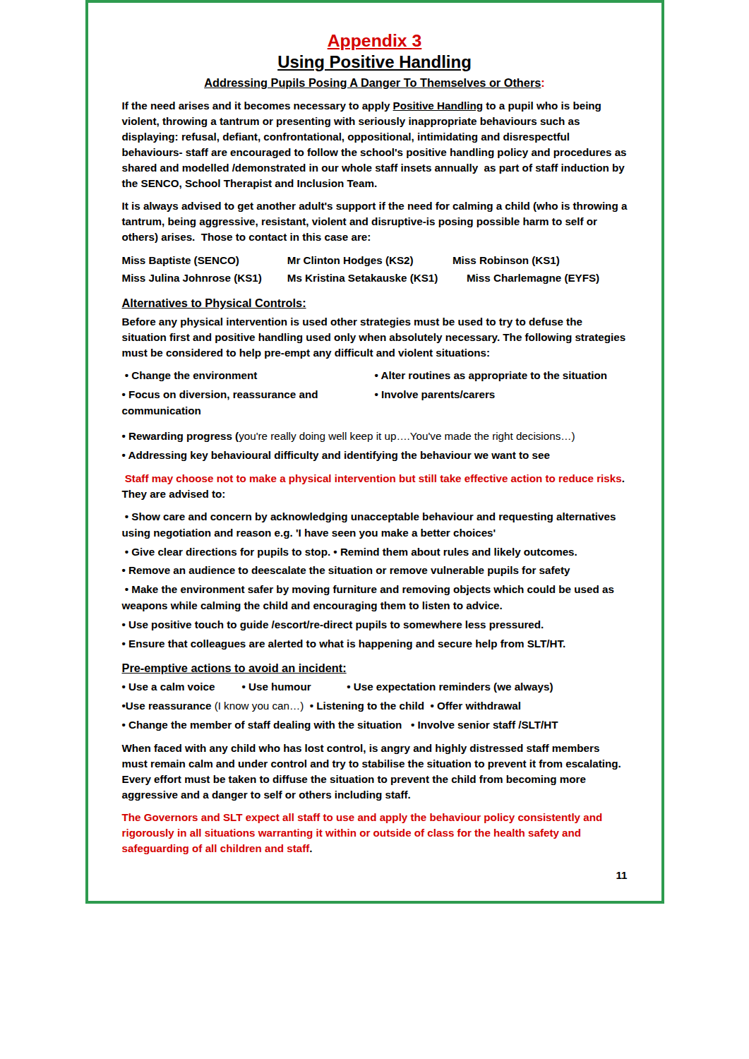Appendix 3
Using Positive Handling
Addressing Pupils Posing A Danger To Themselves or Others:
If the need arises and it becomes necessary to apply Positive Handling to a pupil who is being violent, throwing a tantrum or presenting with seriously inappropriate behaviours such as displaying: refusal, defiant, confrontational, oppositional, intimidating and disrespectful behaviours- staff are encouraged to follow the school's positive handling policy and procedures as shared and modelled /demonstrated in our whole staff insets annually as part of staff induction by the SENCO, School Therapist and Inclusion Team.
It is always advised to get another adult's support if the need for calming a child (who is throwing a tantrum, being aggressive, resistant, violent and disruptive-is posing possible harm to self or others) arises. Those to contact in this case are:
Miss Baptiste (SENCO) Mr Clinton Hodges (KS2) Miss Robinson (KS1)
Miss Julina Johnrose (KS1) Ms Kristina Setakauske (KS1) Miss Charlemagne (EYFS)
Alternatives to Physical Controls:
Before any physical intervention is used other strategies must be used to try to defuse the situation first and positive handling used only when absolutely necessary. The following strategies must be considered to help pre-empt any difficult and violent situations:
• Change the environment
• Alter routines as appropriate to the situation
• Focus on diversion, reassurance and communication
• Involve parents/carers
• Rewarding progress (you're really doing well keep it up….You've made the right decisions…)
• Addressing key behavioural difficulty and identifying the behaviour we want to see
Staff may choose not to make a physical intervention but still take effective action to reduce risks. They are advised to:
• Show care and concern by acknowledging unacceptable behaviour and requesting alternatives using negotiation and reason e.g. 'I have seen you make a better choices'
• Give clear directions for pupils to stop. • Remind them about rules and likely outcomes.
• Remove an audience to deescalate the situation or remove vulnerable pupils for safety
• Make the environment safer by moving furniture and removing objects which could be used as weapons while calming the child and encouraging them to listen to advice.
• Use positive touch to guide /escort/re-direct pupils to somewhere less pressured.
• Ensure that colleagues are alerted to what is happening and secure help from SLT/HT.
Pre-emptive actions to avoid an incident:
• Use a calm voice • Use humour • Use expectation reminders (we always)
•Use reassurance (I know you can…) • Listening to the child • Offer withdrawal
• Change the member of staff dealing with the situation • Involve senior staff /SLT/HT
When faced with any child who has lost control, is angry and highly distressed staff members must remain calm and under control and try to stabilise the situation to prevent it from escalating. Every effort must be taken to diffuse the situation to prevent the child from becoming more aggressive and a danger to self or others including staff.
The Governors and SLT expect all staff to use and apply the behaviour policy consistently and rigorously in all situations warranting it within or outside of class for the health safety and safeguarding of all children and staff.
11